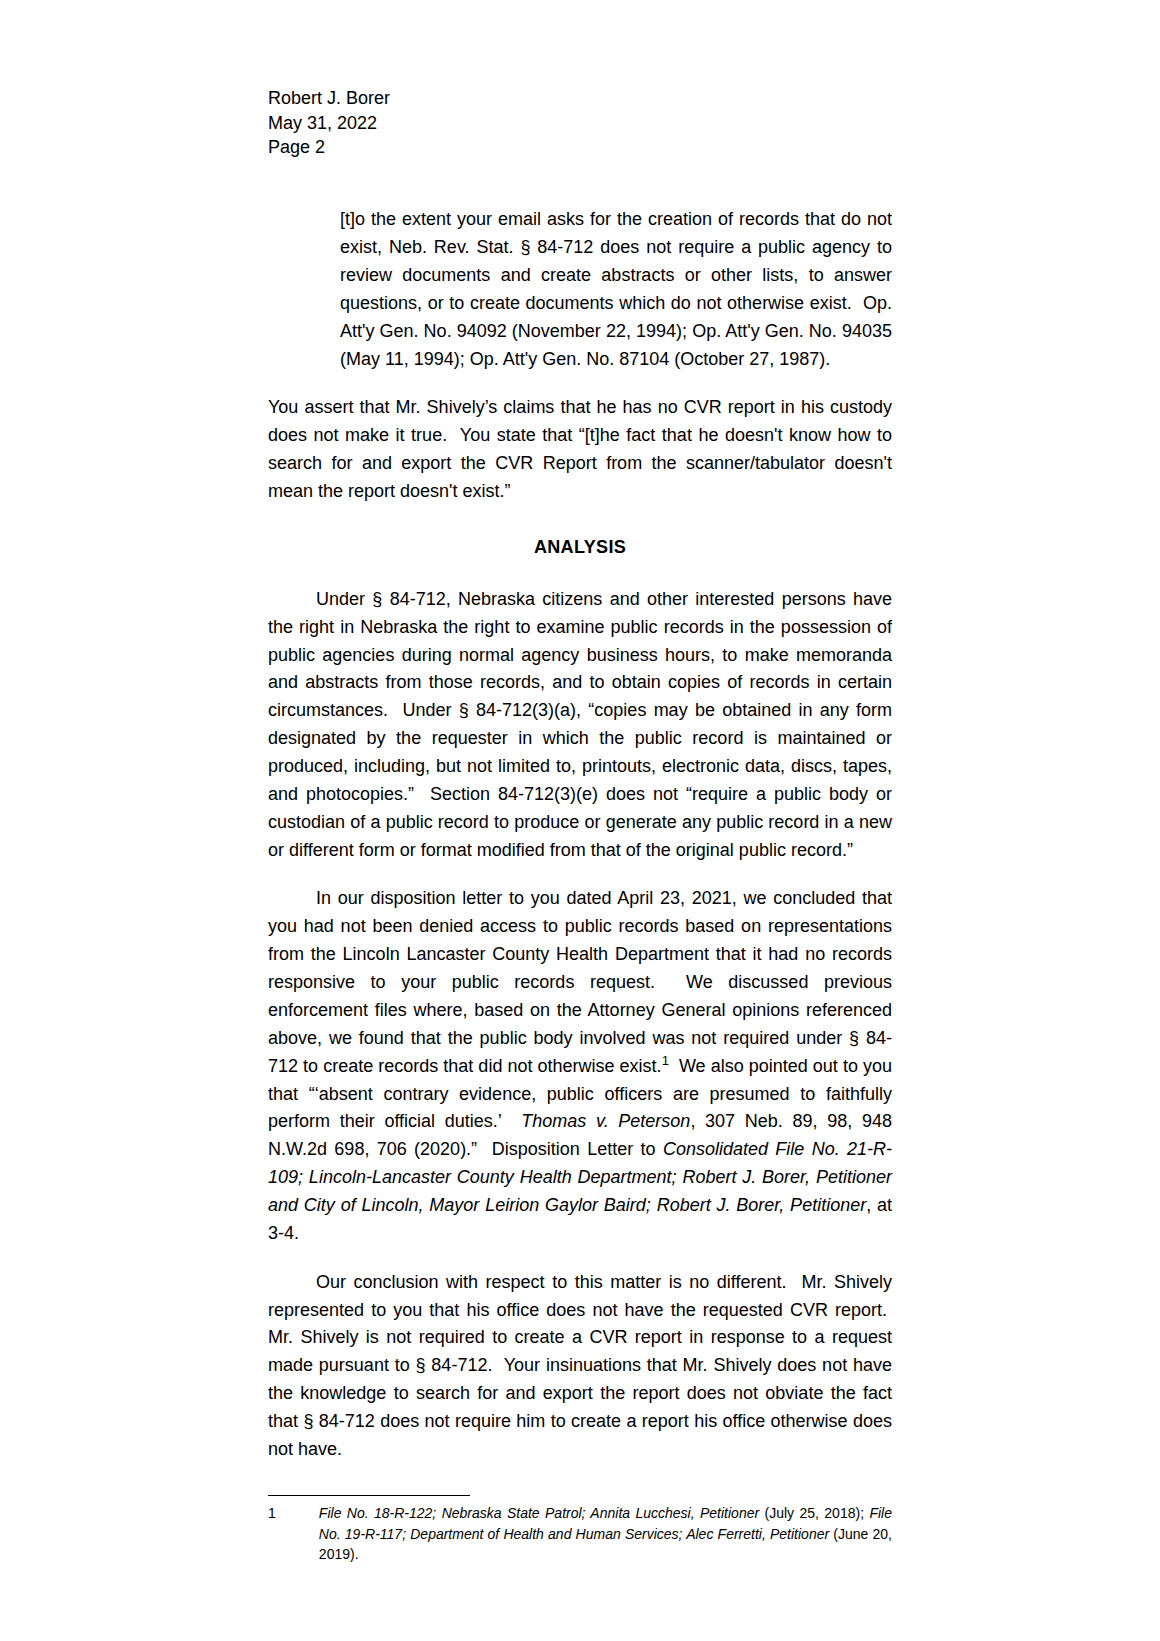Robert J. Borer
May 31, 2022
Page 2
[t]o the extent your email asks for the creation of records that do not exist, Neb. Rev. Stat. § 84-712 does not require a public agency to review documents and create abstracts or other lists, to answer questions, or to create documents which do not otherwise exist. Op. Att'y Gen. No. 94092 (November 22, 1994); Op. Att'y Gen. No. 94035 (May 11, 1994); Op. Att'y Gen. No. 87104 (October 27, 1987).
You assert that Mr. Shively’s claims that he has no CVR report in his custody does not make it true. You state that “[t]he fact that he doesn't know how to search for and export the CVR Report from the scanner/tabulator doesn't mean the report doesn't exist.”
ANALYSIS
Under § 84-712, Nebraska citizens and other interested persons have the right in Nebraska the right to examine public records in the possession of public agencies during normal agency business hours, to make memoranda and abstracts from those records, and to obtain copies of records in certain circumstances. Under § 84-712(3)(a), “copies may be obtained in any form designated by the requester in which the public record is maintained or produced, including, but not limited to, printouts, electronic data, discs, tapes, and photocopies.” Section 84-712(3)(e) does not “require a public body or custodian of a public record to produce or generate any public record in a new or different form or format modified from that of the original public record.”
In our disposition letter to you dated April 23, 2021, we concluded that you had not been denied access to public records based on representations from the Lincoln Lancaster County Health Department that it had no records responsive to your public records request. We discussed previous enforcement files where, based on the Attorney General opinions referenced above, we found that the public body involved was not required under § 84-712 to create records that did not otherwise exist.1 We also pointed out to you that “‘absent contrary evidence, public officers are presumed to faithfully perform their official duties.’ Thomas v. Peterson, 307 Neb. 89, 98, 948 N.W.2d 698, 706 (2020).” Disposition Letter to Consolidated File No. 21-R-109; Lincoln-Lancaster County Health Department; Robert J. Borer, Petitioner and City of Lincoln, Mayor Leirion Gaylor Baird; Robert J. Borer, Petitioner, at 3-4.
Our conclusion with respect to this matter is no different. Mr. Shively represented to you that his office does not have the requested CVR report. Mr. Shively is not required to create a CVR report in response to a request made pursuant to § 84-712. Your insinuations that Mr. Shively does not have the knowledge to search for and export the report does not obviate the fact that § 84-712 does not require him to create a report his office otherwise does not have.
1
File No. 18-R-122; Nebraska State Patrol; Annita Lucchesi, Petitioner (July 25, 2018); File No. 19-R-117; Department of Health and Human Services; Alec Ferretti, Petitioner (June 20, 2019).